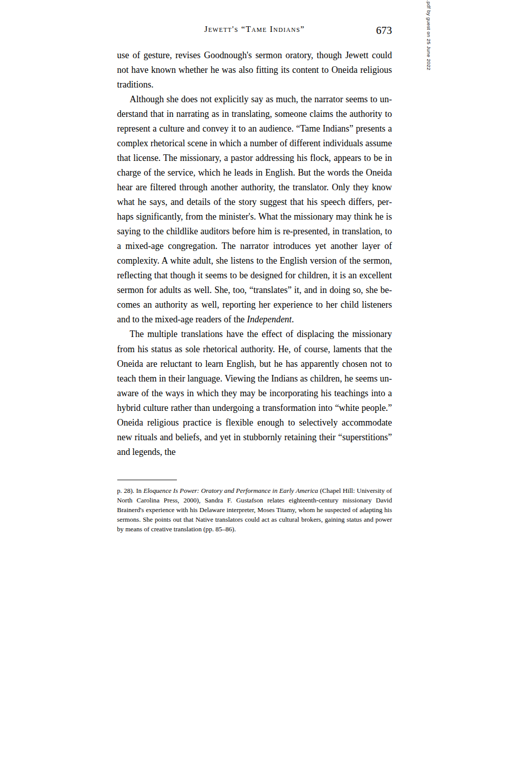Downloaded from http://direct.mit.edu/tneq/article-pdf/86/4/655/1792283/tneq_a_00323.pdf by guest on 25 June 2022
Jewett's “Tame Indians” 673
use of gesture, revises Goodnough's sermon oratory, though Jewett could not have known whether he was also fitting its content to Oneida religious traditions.
Although she does not explicitly say as much, the narrator seems to understand that in narrating as in translating, someone claims the authority to represent a culture and convey it to an audience. “Tame Indians” presents a complex rhetorical scene in which a number of different individuals assume that license. The missionary, a pastor addressing his flock, appears to be in charge of the service, which he leads in English. But the words the Oneida hear are filtered through another authority, the translator. Only they know what he says, and details of the story suggest that his speech differs, perhaps significantly, from the minister's. What the missionary may think he is saying to the childlike auditors before him is re-presented, in translation, to a mixed-age congregation. The narrator introduces yet another layer of complexity. A white adult, she listens to the English version of the sermon, reflecting that though it seems to be designed for children, it is an excellent sermon for adults as well. She, too, “translates” it, and in doing so, she becomes an authority as well, reporting her experience to her child listeners and to the mixed-age readers of the Independent.
The multiple translations have the effect of displacing the missionary from his status as sole rhetorical authority. He, of course, laments that the Oneida are reluctant to learn English, but he has apparently chosen not to teach them in their language. Viewing the Indians as children, he seems unaware of the ways in which they may be incorporating his teachings into a hybrid culture rather than undergoing a transformation into “white people.” Oneida religious practice is flexible enough to selectively accommodate new rituals and beliefs, and yet in stubbornly retaining their “superstitions” and legends, the
p. 28). In Eloquence Is Power: Oratory and Performance in Early America (Chapel Hill: University of North Carolina Press, 2000), Sandra F. Gustafson relates eighteenth-century missionary David Brainerd's experience with his Delaware interpreter, Moses Titamy, whom he suspected of adapting his sermons. She points out that Native translators could act as cultural brokers, gaining status and power by means of creative translation (pp. 85–86).